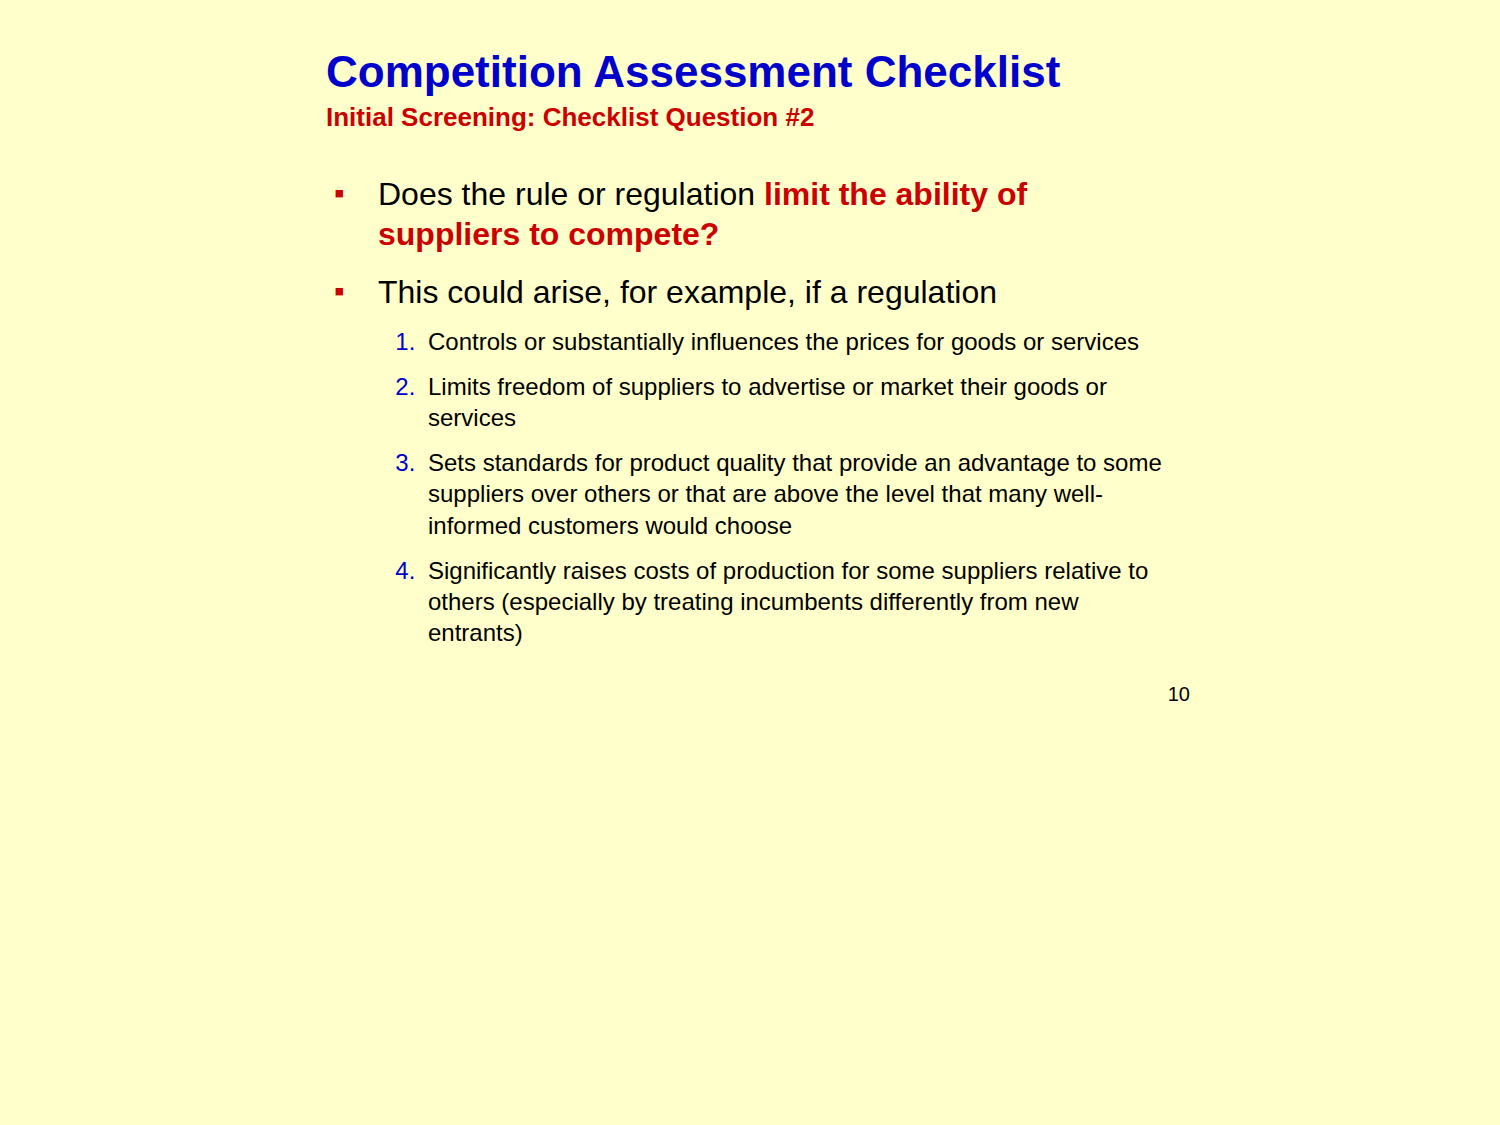Competition Assessment Checklist
Initial Screening: Checklist Question #2
Does the rule or regulation limit the ability of suppliers to compete?
This could arise, for example, if a regulation
Controls or substantially influences the prices for goods or services
Limits freedom of suppliers to advertise or market their goods or services
Sets standards for product quality that provide an advantage to some suppliers over others or that are above the level that many well-informed customers would choose
Significantly raises costs of production for some suppliers relative to others (especially by treating incumbents differently from new entrants)
10